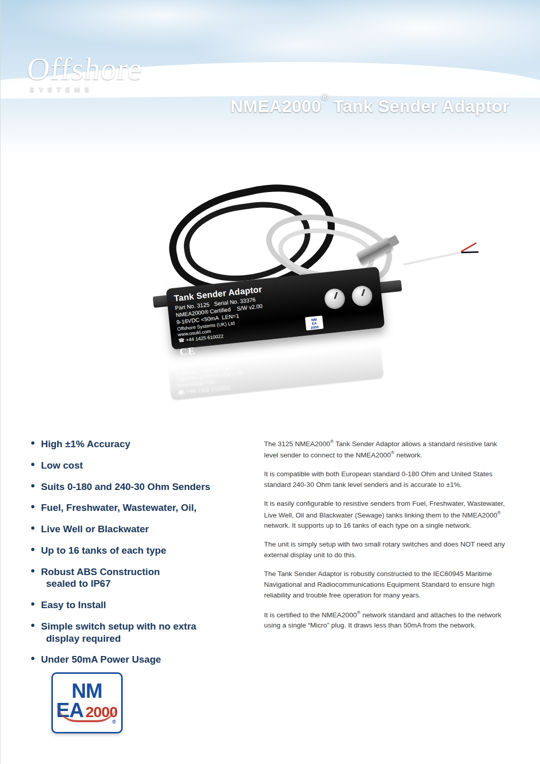Offshore SYSTEMS
NMEA2000® Tank Sender Adaptor
Tank Sender Adaptor
Part No. 3125 Serial No. 33376
NMEA2000® Certified S/W v2.00
9-16VDC <50mA LEN=1
Offshore Systems (UK) Ltd
www.osukl.com
☎ +44 1425 610022
CE
NM
EA
2000
☎ +44 1425 610022
www.osukl.com
Offshore Systems (UK) Ltd
9-16VDC <50mA LEN=1
High ±1% Accuracy
Low cost
Suits 0-180 and 240-30 Ohm Senders
Fuel, Freshwater, Wastewater, Oil,
Live Well or Blackwater
Up to 16 tanks of each type
Robust ABS Constructionsealed to IP67
Easy to Install
Simple switch setup with no extradisplay required
Under 50mA Power Usage
The 3125 NMEA2000® Tank Sender Adaptor allows a standard resistive tank level sender to connect to the NMEA2000® network.
It is compatible with both European standard 0-180 Ohm and United States standard 240-30 Ohm tank level senders and is accurate to ±1%.
It is easily configurable to resistive senders from Fuel, Freshwater, Wastewater, Live Well, Oil and Blackwater (Sewage) tanks linking them to the NMEA2000® network. It supports up to 16 tanks of each type on a single network.
The unit is simply setup with two small rotary switches and does NOT need any external display unit to do this.
The Tank Sender Adaptor is robustly constructed to the IEC60945 Maritime Navigational and Radiocommunications Equipment Standard to ensure high reliability and trouble free operation for many years.
It is certified to the NMEA2000® network standard and attaches to the network using a single “Micro” plug. It draws less than 50mA from the network.
NM
EA2000
®